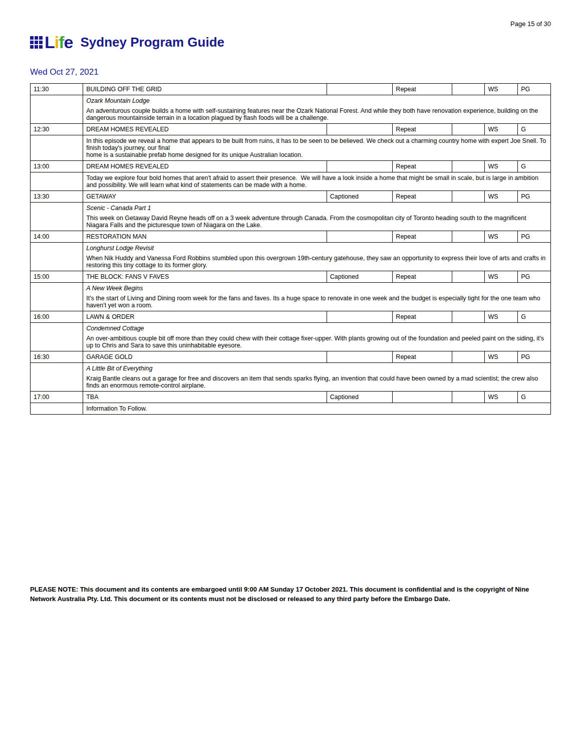Page 15 of 30
Life
Sydney Program Guide
Wed Oct 27, 2021
| 11:30 | BUILDING OFF THE GRID | | Repeat | | WS | PG |
| | Ozark Mountain Lodge An adventurous couple builds a home with self-sustaining features near the Ozark National Forest. And while they both have renovation experience, building on the dangerous mountainside terrain in a location plagued by flash foods will be a challenge. |
| 12:30 | DREAM HOMES REVEALED | | Repeat | | WS | G |
| | In this episode we reveal a home that appears to be built from ruins, it has to be seen to be believed. We check out a charming country home with expert Joe Snell. To finish today's journey, our final home is a sustainable prefab home designed for its unique Australian location. |
| 13:00 | DREAM HOMES REVEALED | | Repeat | | WS | G |
| | Today we explore four bold homes that aren't afraid to assert their presence. We will have a look inside a home that might be small in scale, but is large in ambition and possibility. We will learn what kind of statements can be made with a home. |
| 13:30 | GETAWAY | Captioned | Repeat | | WS | PG |
| | Scenic - Canada Part 1 This week on Getaway David Reyne heads off on a 3 week adventure through Canada. From the cosmopolitan city of Toronto heading south to the magnificent Niagara Falls and the picturesque town of Niagara on the Lake. |
| 14:00 | RESTORATION MAN | | Repeat | | WS | PG |
| | Longhurst Lodge Revisit When Nik Huddy and Vanessa Ford Robbins stumbled upon this overgrown 19th-century gatehouse, they saw an opportunity to express their love of arts and crafts in restoring this tiny cottage to its former glory. |
| 15:00 | THE BLOCK: FANS V FAVES | Captioned | Repeat | | WS | PG |
| | A New Week Begins It's the start of Living and Dining room week for the fans and faves. Its a huge space to renovate in one week and the budget is especially tight for the one team who haven't yet won a room. |
| 16:00 | LAWN & ORDER | | Repeat | | WS | G |
| | Condemned Cottage An over-ambitious couple bit off more than they could chew with their cottage fixer-upper. With plants growing out of the foundation and peeled paint on the siding, it's up to Chris and Sara to save this uninhabitable eyesore. |
| 16:30 | GARAGE GOLD | | Repeat | | WS | PG |
| | A Little Bit of Everything Kraig Bantle cleans out a garage for free and discovers an item that sends sparks flying, an invention that could have been owned by a mad scientist; the crew also finds an enormous remote-control airplane. |
| 17:00 | TBA | Captioned | | | WS | G |
| | Information To Follow. |
PLEASE NOTE: This document and its contents are embargoed until 9:00 AM Sunday 17 October 2021. This document is confidential and is the copyright of Nine Network Australia Pty. Ltd. This document or its contents must not be disclosed or released to any third party before the Embargo Date.